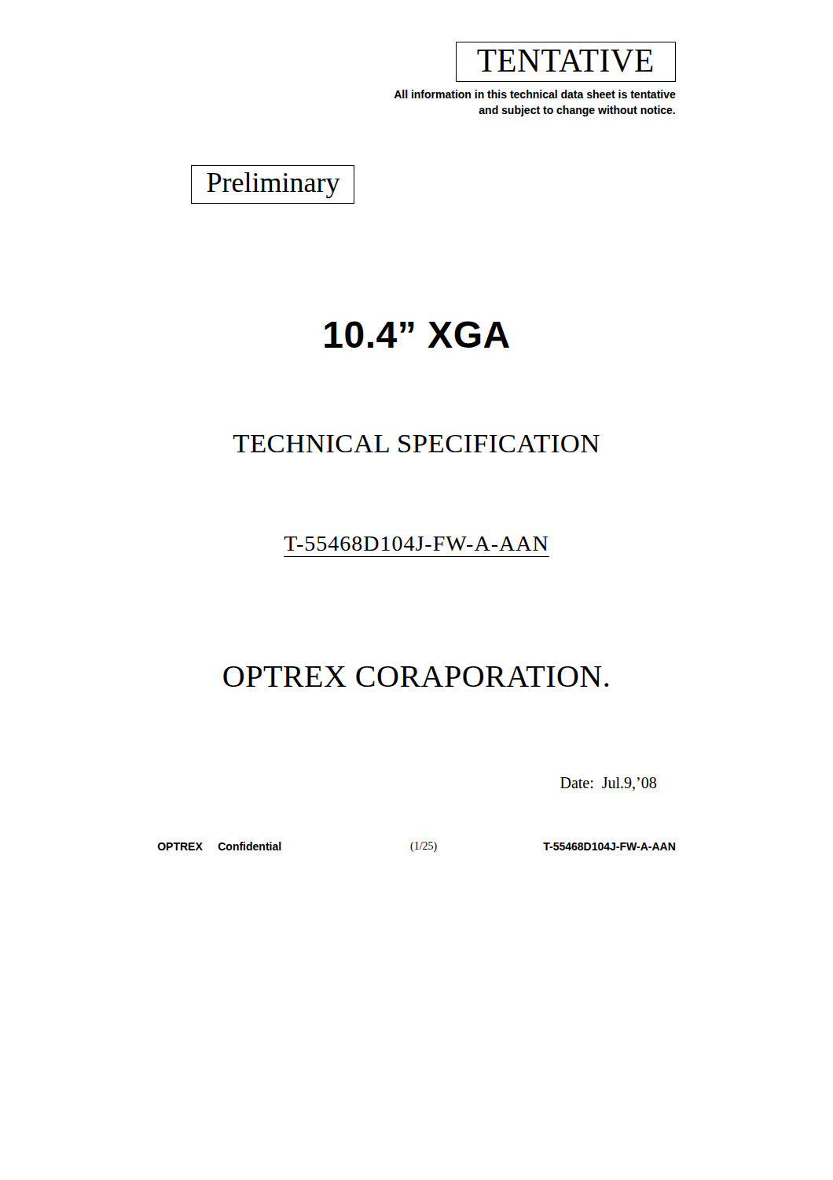TENTATIVE
All information in this technical data sheet is tentative
and subject to change without notice.
Preliminary
10.4” XGA
TECHNICAL SPECIFICATION
T-55468D104J-FW-A-AAN
OPTREX CORAPORATION.
Date: Jul.9,’08
OPTREX Confidential
(1/25)
T-55468D104J-FW-A-AAN